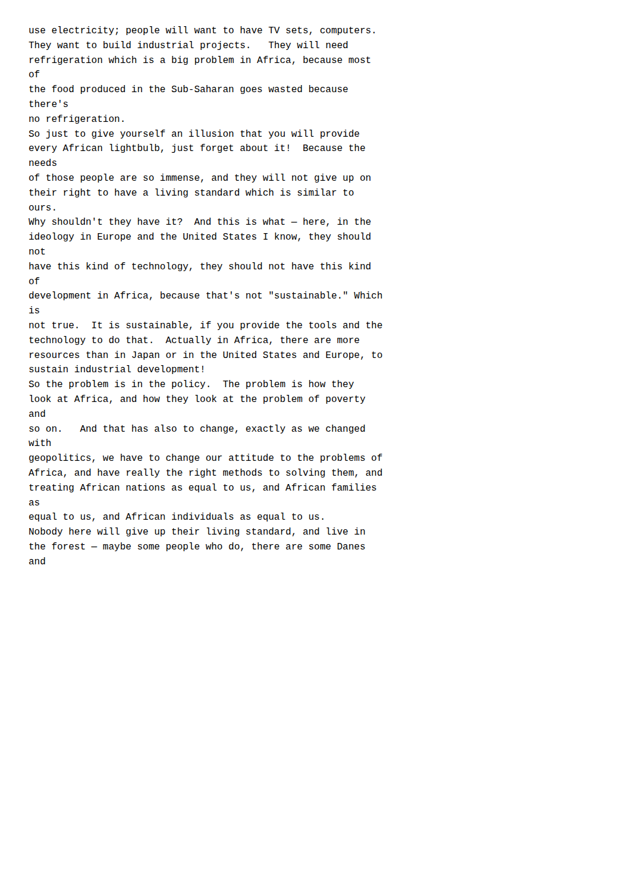use electricity; people will want to have TV sets, computers.
They want to build industrial projects.   They will need
refrigeration which is a big problem in Africa, because most
of
the food produced in the Sub-Saharan goes wasted because
there's
no refrigeration.
So just to give yourself an illusion that you will provide
every African lightbulb, just forget about it!  Because the
needs
of those people are so immense, and they will not give up on
their right to have a living standard which is similar to
ours.
Why shouldn't they have it?  And this is what — here, in the
ideology in Europe and the United States I know, they should
not
have this kind of technology, they should not have this kind
of
development in Africa, because that's not "sustainable." Which
is
not true.  It is sustainable, if you provide the tools and the
technology to do that.  Actually in Africa, there are more
resources than in Japan or in the United States and Europe, to
sustain industrial development!
So the problem is in the policy.  The problem is how they
look at Africa, and how they look at the problem of poverty
and
so on.   And that has also to change, exactly as we changed
with
geopolitics, we have to change our attitude to the problems of
Africa, and have really the right methods to solving them, and
treating African nations as equal to us, and African families
as
equal to us, and African individuals as equal to us.
Nobody here will give up their living standard, and live in
the forest — maybe some people who do, there are some Danes
and